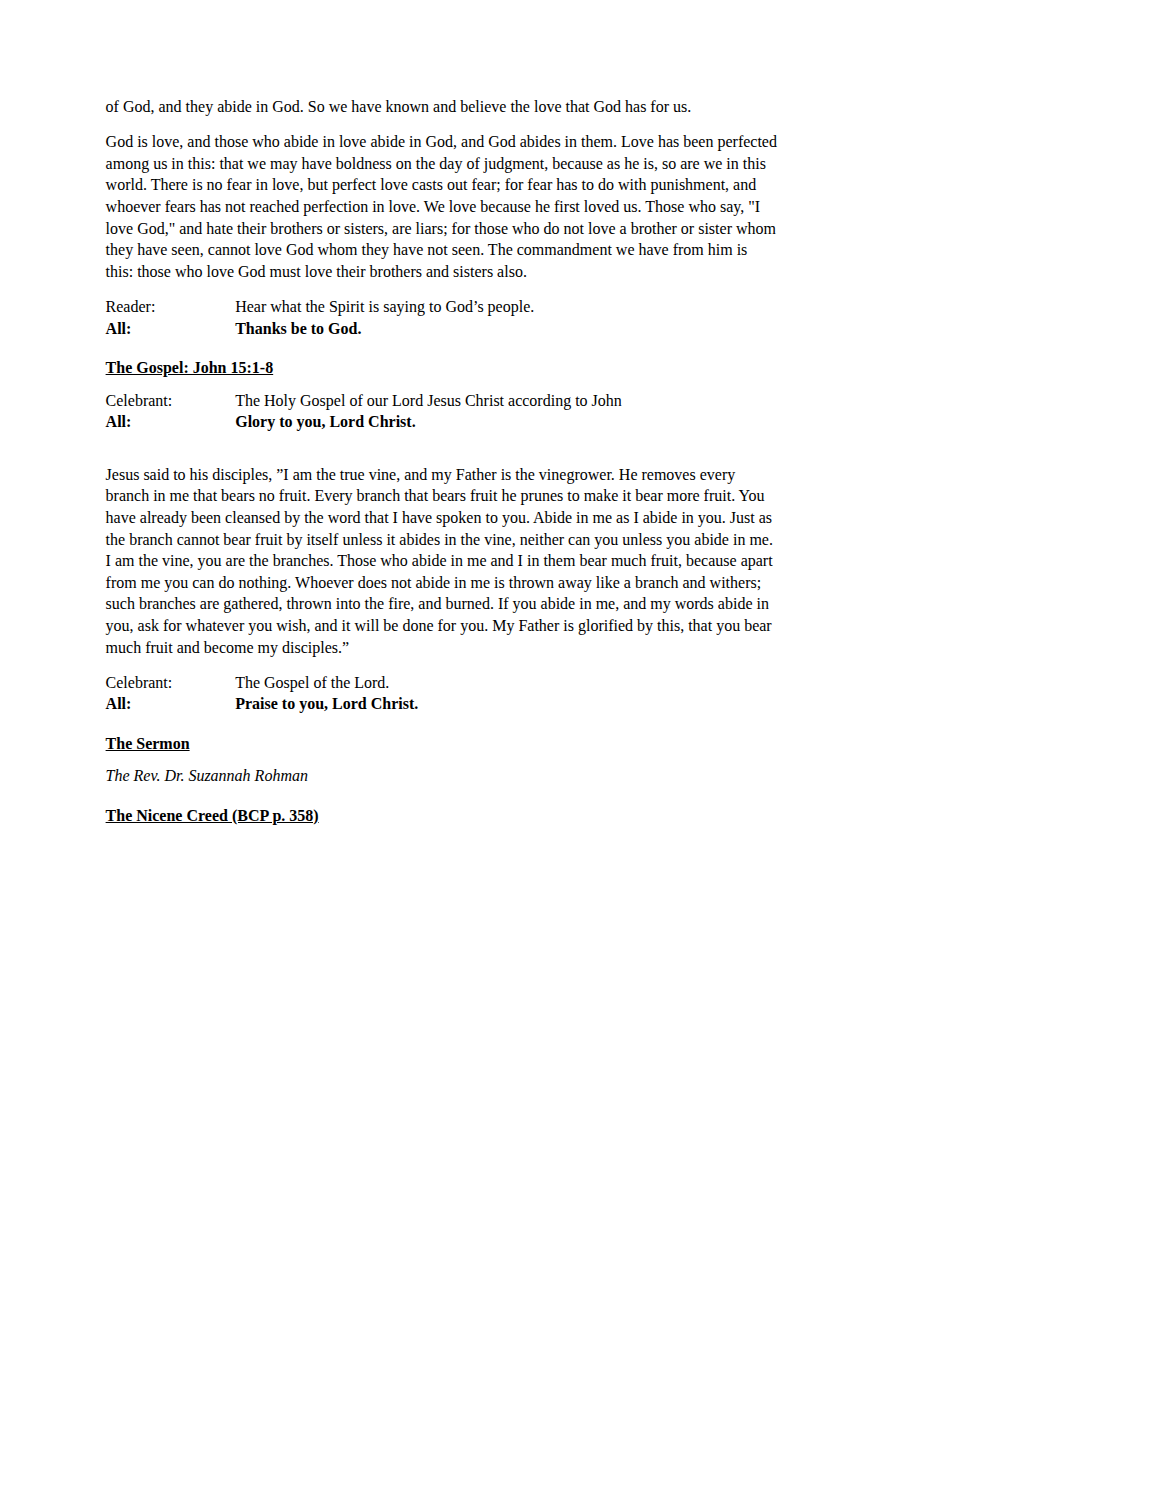of God, and they abide in God. So we have known and believe the love that God has for us.
God is love, and those who abide in love abide in God, and God abides in them. Love has been perfected among us in this: that we may have boldness on the day of judgment, because as he is, so are we in this world. There is no fear in love, but perfect love casts out fear; for fear has to do with punishment, and whoever fears has not reached perfection in love. We love because he first loved us. Those who say, "I love God," and hate their brothers or sisters, are liars; for those who do not love a brother or sister whom they have seen, cannot love God whom they have not seen. The commandment we have from him is this: those who love God must love their brothers and sisters also.
| Reader: | Hear what the Spirit is saying to God’s people. |
| All: | Thanks be to God. |
The Gospel: John 15:1-8
| Celebrant: | The Holy Gospel of our Lord Jesus Christ according to John |
| All: | Glory to you, Lord Christ. |
Jesus said to his disciples, ”I am the true vine, and my Father is the vinegrower. He removes every branch in me that bears no fruit. Every branch that bears fruit he prunes to make it bear more fruit. You have already been cleansed by the word that I have spoken to you. Abide in me as I abide in you. Just as the branch cannot bear fruit by itself unless it abides in the vine, neither can you unless you abide in me. I am the vine, you are the branches. Those who abide in me and I in them bear much fruit, because apart from me you can do nothing. Whoever does not abide in me is thrown away like a branch and withers; such branches are gathered, thrown into the fire, and burned. If you abide in me, and my words abide in you, ask for whatever you wish, and it will be done for you. My Father is glorified by this, that you bear much fruit and become my disciples.”
| Celebrant: | The Gospel of the Lord. |
| All: | Praise to you, Lord Christ. |
The Sermon
The Rev. Dr. Suzannah Rohman
The Nicene Creed (BCP p. 358)